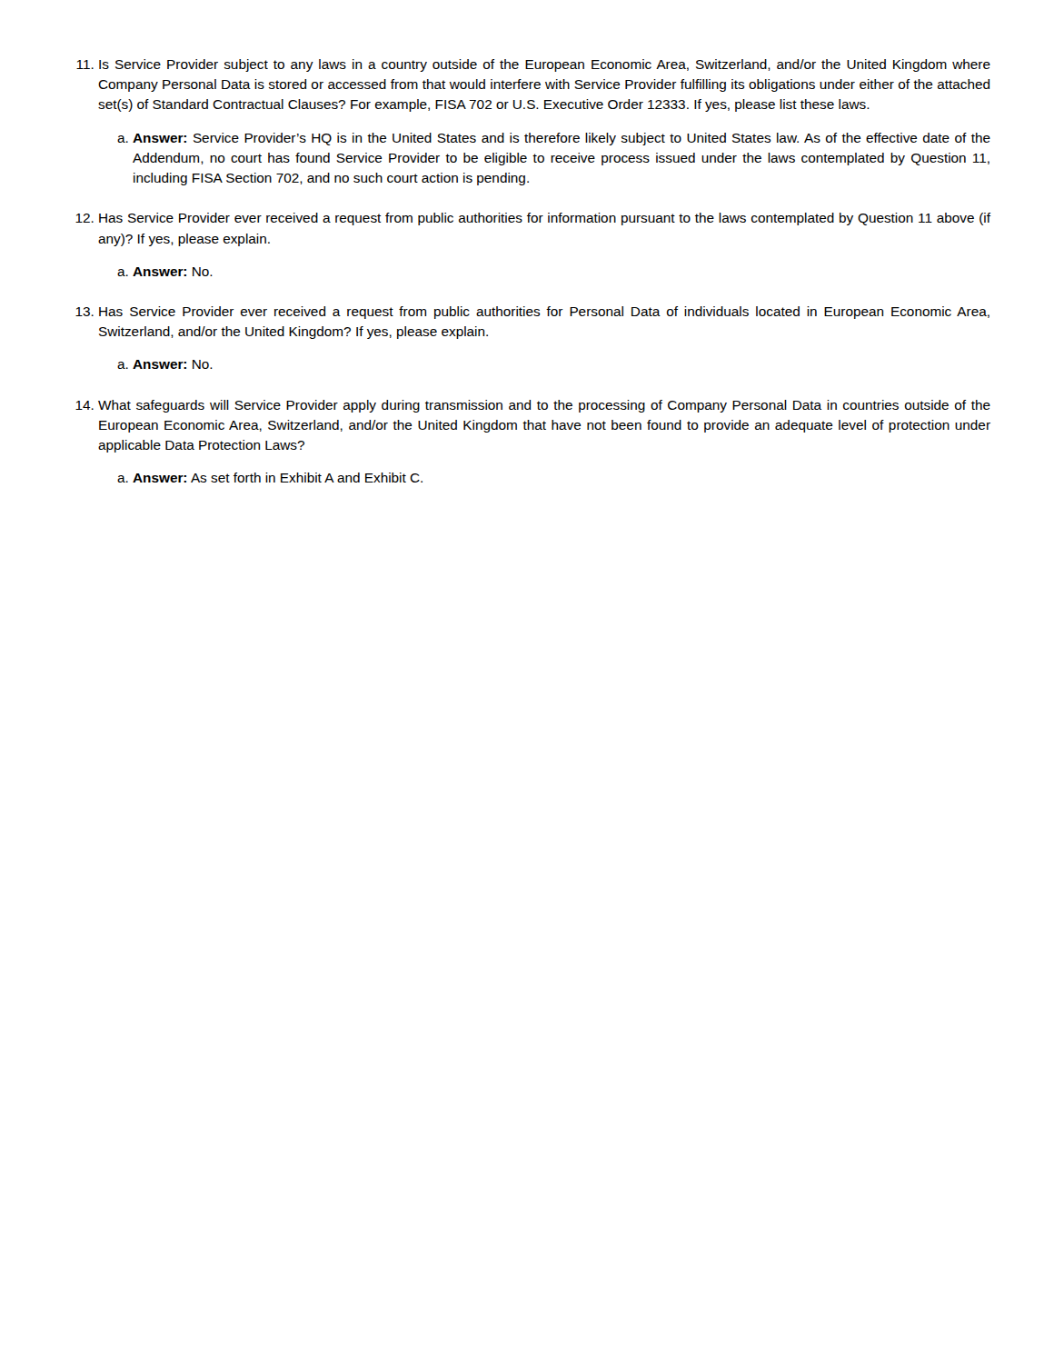Is Service Provider subject to any laws in a country outside of the European Economic Area, Switzerland, and/or the United Kingdom where Company Personal Data is stored or accessed from that would interfere with Service Provider fulfilling its obligations under either of the attached set(s) of Standard Contractual Clauses? For example, FISA 702 or U.S. Executive Order 12333. If yes, please list these laws.
Answer: Service Provider’s HQ is in the United States and is therefore likely subject to United States law. As of the effective date of the Addendum, no court has found Service Provider to be eligible to receive process issued under the laws contemplated by Question 11, including FISA Section 702, and no such court action is pending.
Has Service Provider ever received a request from public authorities for information pursuant to the laws contemplated by Question 11 above (if any)? If yes, please explain.
Answer: No.
Has Service Provider ever received a request from public authorities for Personal Data of individuals located in European Economic Area, Switzerland, and/or the United Kingdom? If yes, please explain.
Answer: No.
What safeguards will Service Provider apply during transmission and to the processing of Company Personal Data in countries outside of the European Economic Area, Switzerland, and/or the United Kingdom that have not been found to provide an adequate level of protection under applicable Data Protection Laws?
Answer: As set forth in Exhibit A and Exhibit C.